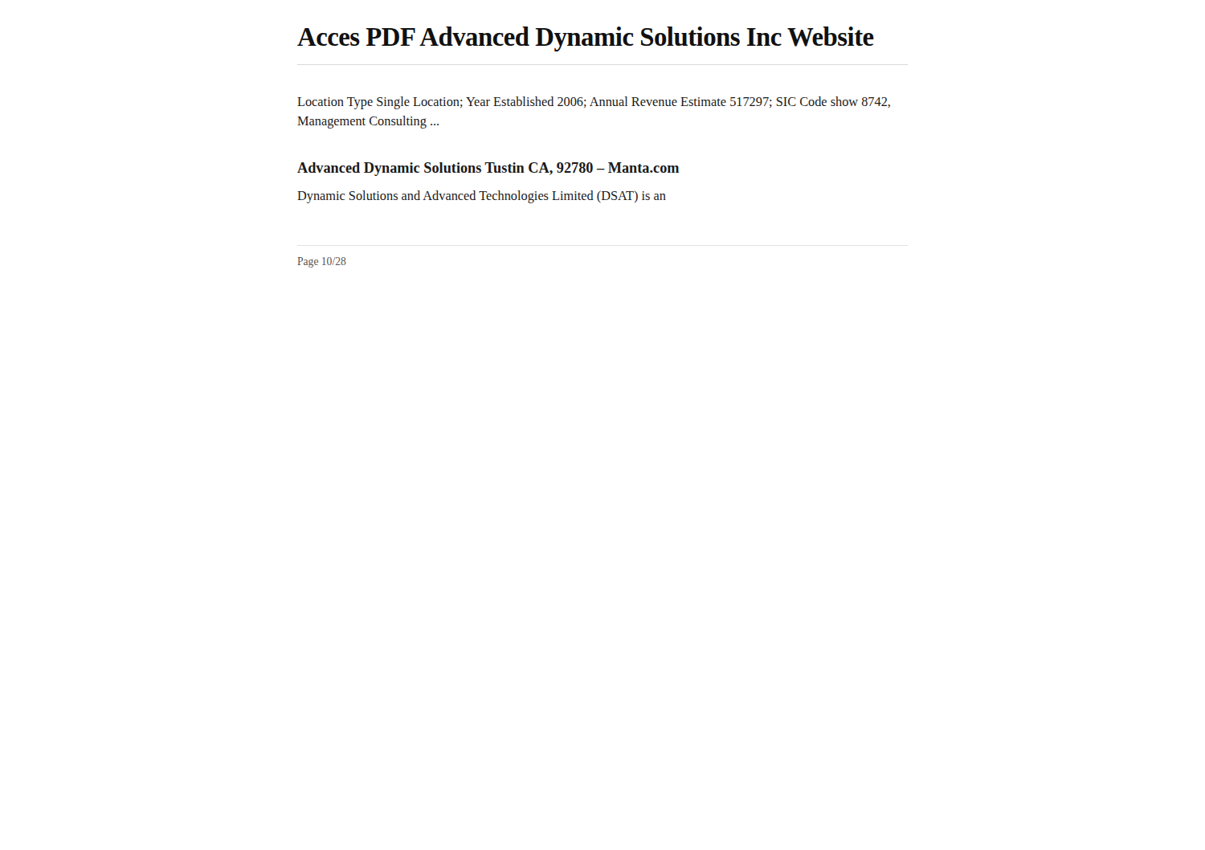Acces PDF Advanced Dynamic Solutions Inc Website
Location Type Single Location; Year Established 2006; Annual Revenue Estimate 517297; SIC Code show 8742, Management Consulting ...
Advanced Dynamic Solutions Tustin CA, 92780 – Manta.com
Dynamic Solutions and Advanced Technologies Limited (DSAT) is an
Page 10/28